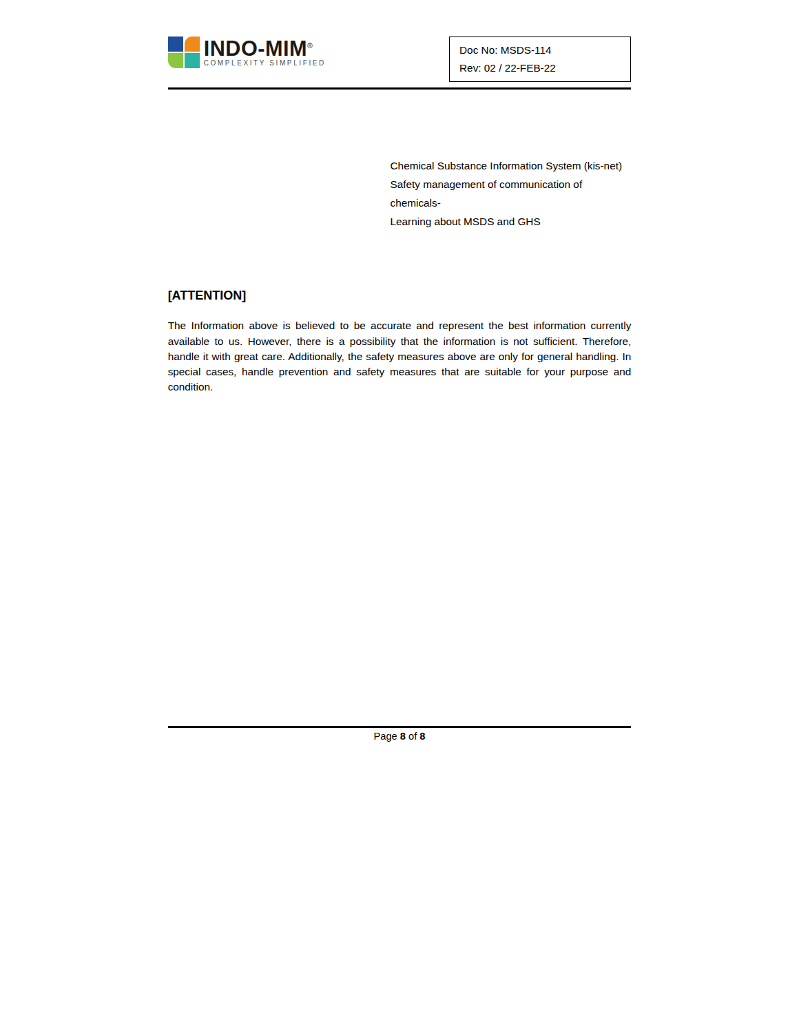INDO-MIM®
COMPLEXITY SIMPLIFIED
Doc No: MSDS-114
Rev: 02 / 22-FEB-22
Chemical Substance Information System (kis-net)
Safety management of communication of chemicals-
Learning about MSDS and GHS
[ATTENTION]
The Information above is believed to be accurate and represent the best information currently available to us. However, there is a possibility that the information is not sufficient. Therefore, handle it with great care. Additionally, the safety measures above are only for general handling. In special cases, handle prevention and safety measures that are suitable for your purpose and condition.
Page 8 of 8